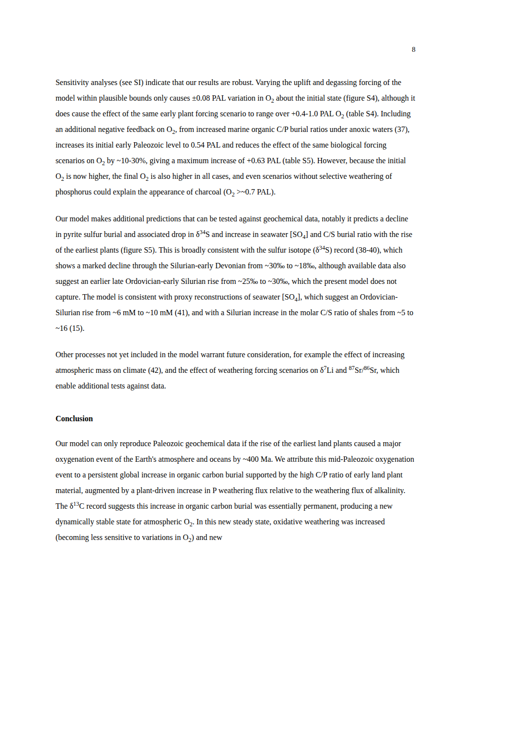8
Sensitivity analyses (see SI) indicate that our results are robust. Varying the uplift and degassing forcing of the model within plausible bounds only causes ±0.08 PAL variation in O2 about the initial state (figure S4), although it does cause the effect of the same early plant forcing scenario to range over +0.4-1.0 PAL O2 (table S4). Including an additional negative feedback on O2, from increased marine organic C/P burial ratios under anoxic waters (37), increases its initial early Paleozoic level to 0.54 PAL and reduces the effect of the same biological forcing scenarios on O2 by ~10-30%, giving a maximum increase of +0.63 PAL (table S5). However, because the initial O2 is now higher, the final O2 is also higher in all cases, and even scenarios without selective weathering of phosphorus could explain the appearance of charcoal (O2 >~0.7 PAL).
Our model makes additional predictions that can be tested against geochemical data, notably it predicts a decline in pyrite sulfur burial and associated drop in δ34S and increase in seawater [SO4] and C/S burial ratio with the rise of the earliest plants (figure S5). This is broadly consistent with the sulfur isotope (δ34S) record (38-40), which shows a marked decline through the Silurian-early Devonian from ~30‰ to ~18‰, although available data also suggest an earlier late Ordovician-early Silurian rise from ~25‰ to ~30‰, which the present model does not capture. The model is consistent with proxy reconstructions of seawater [SO4], which suggest an Ordovician-Silurian rise from ~6 mM to ~10 mM (41), and with a Silurian increase in the molar C/S ratio of shales from ~5 to ~16 (15).
Other processes not yet included in the model warrant future consideration, for example the effect of increasing atmospheric mass on climate (42), and the effect of weathering forcing scenarios on δ7Li and 87Sr/86Sr, which enable additional tests against data.
Conclusion
Our model can only reproduce Paleozoic geochemical data if the rise of the earliest land plants caused a major oxygenation event of the Earth's atmosphere and oceans by ~400 Ma. We attribute this mid-Paleozoic oxygenation event to a persistent global increase in organic carbon burial supported by the high C/P ratio of early land plant material, augmented by a plant-driven increase in P weathering flux relative to the weathering flux of alkalinity. The δ13C record suggests this increase in organic carbon burial was essentially permanent, producing a new dynamically stable state for atmospheric O2. In this new steady state, oxidative weathering was increased (becoming less sensitive to variations in O2) and new